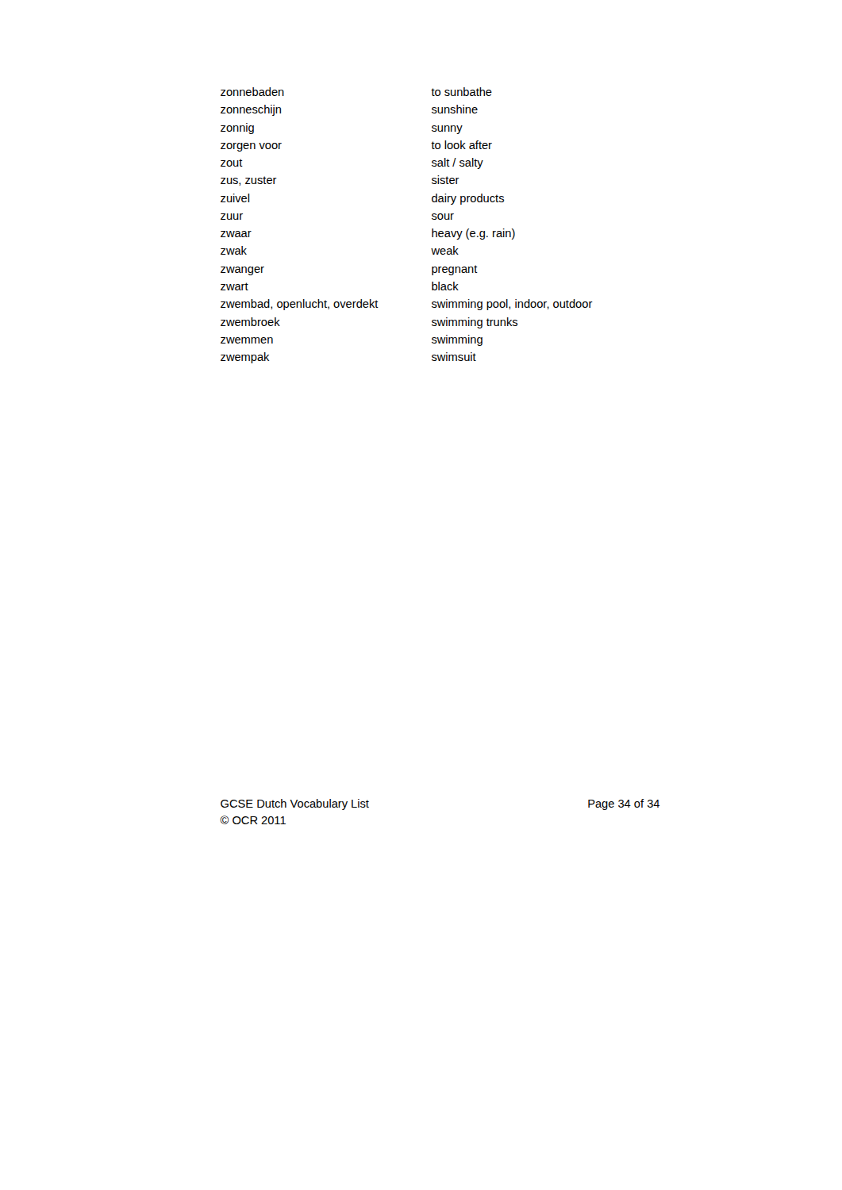| zonnebaden | to sunbathe |
| zonneschijn | sunshine |
| zonnig | sunny |
| zorgen voor | to look after |
| zout | salt / salty |
| zus, zuster | sister |
| zuivel | dairy products |
| zuur | sour |
| zwaar | heavy (e.g. rain) |
| zwak | weak |
| zwanger | pregnant |
| zwart | black |
| zwembad, openlucht, overdekt | swimming pool, indoor, outdoor |
| zwembroek | swimming trunks |
| zwemmen | swimming |
| zwempak | swimsuit |
GCSE Dutch Vocabulary List
© OCR 2011
Page 34 of 34